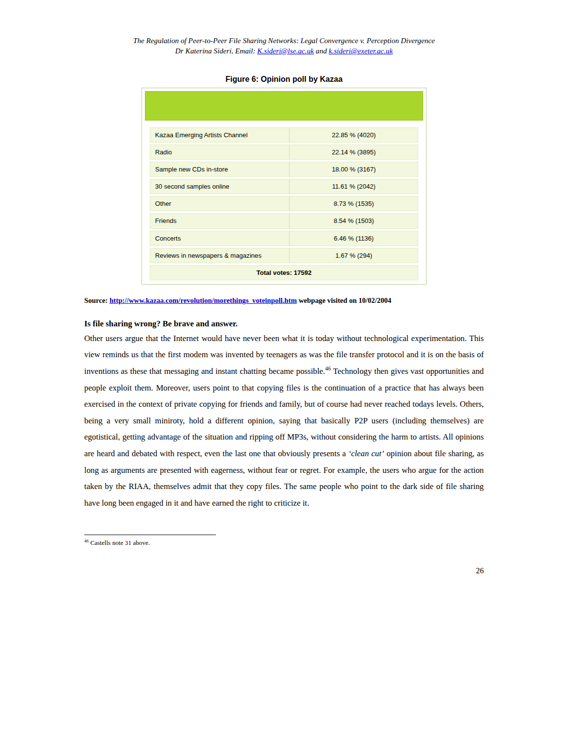The Regulation of Peer-to-Peer File Sharing Networks: Legal Convergence v. Perception Divergence
Dr Katerina Sideri, Email: K.sideri@lse.ac.uk and k.sideri@exeter.ac.uk
Figure 6: Opinion poll by Kazaa
| Kazaa Emerging Artists Channel | 22.85 % (4020) |
| Radio | 22.14 % (3895) |
| Sample new CDs in-store | 18.00 % (3167) |
| 30 second samples online | 11.61 % (2042) |
| Other | 8.73 % (1535) |
| Friends | 8.54 % (1503) |
| Concerts | 6.46 % (1136) |
| Reviews in newspapers & magazines | 1.67 % (294) |
| Total votes: 17592 |
Source: http://www.kazaa.com/revolution/morethings_voteinpoll.htm webpage visited on 10/02/2004
Is file sharing wrong? Be brave and answer.
Other users argue that the Internet would have never been what it is today without technological experimentation. This view reminds us that the first modem was invented by teenagers as was the file transfer protocol and it is on the basis of inventions as these that messaging and instant chatting became possible.46 Technology then gives vast opportunities and people exploit them. Moreover, users point to that copying files is the continuation of a practice that has always been exercised in the context of private copying for friends and family, but of course had never reached todays levels. Others, being a very small miniroty, hold a different opinion, saying that basically P2P users (including themselves) are egotistical, getting advantage of the situation and ripping off MP3s, without considering the harm to artists. All opinions are heard and debated with respect, even the last one that obviously presents a ‘clean cut’ opinion about file sharing, as long as arguments are presented with eagerness, without fear or regret. For example, the users who argue for the action taken by the RIAA, themselves admit that they copy files. The same people who point to the dark side of file sharing have long been engaged in it and have earned the right to criticize it.
46 Castells note 31 above.
26